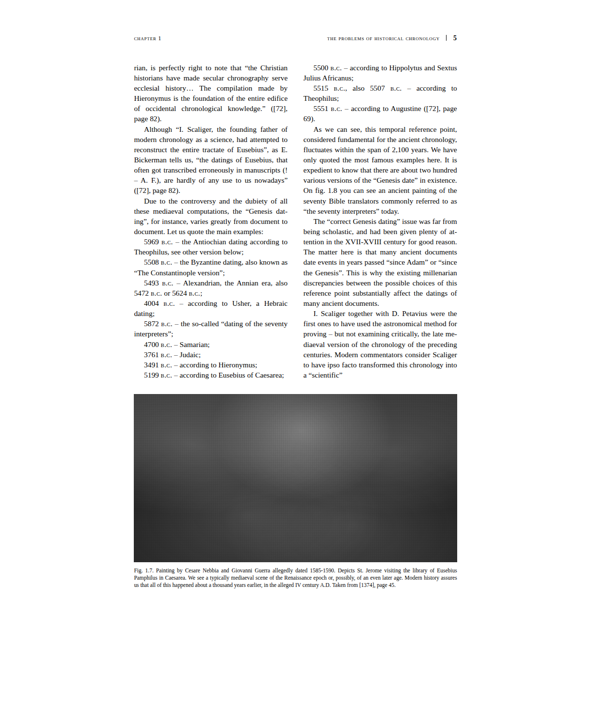Chapter 1
The Problems of Historical Chronology 5
rian, is perfectly right to note that “the Christian historians have made secular chronography serve ecclesial history… The compilation made by Hieronymus is the foundation of the entire edifice of occidental chronological knowledge.” ([72], page 82).
Although “I. Scaliger, the founding father of modern chronology as a science, had attempted to reconstruct the entire tractate of Eusebius”, as E. Bickerman tells us, “the datings of Eusebius, that often got transcribed erroneously in manuscripts (! – A. F.), are hardly of any use to us nowadays” ([72], page 82).
Due to the controversy and the dubiety of all these mediaeval computations, the “Genesis dating”, for instance, varies greatly from document to document. Let us quote the main examples:
5969 b.c. – the Antiochian dating according to Theophilus, see other version below;
5508 b.c. – the Byzantine dating, also known as “The Constantinople version”;
5493 b.c. – Alexandrian, the Annian era, also 5472 b.c. or 5624 b.c.;
4004 b.c. – according to Usher, a Hebraic dating;
5872 b.c. – the so-called “dating of the seventy interpreters”;
4700 b.c. – Samarian;
3761 b.c. – Judaic;
3491 b.c. – according to Hieronymus;
5199 b.c. – according to Eusebius of Caesarea;
5500 b.c. – according to Hippolytus and Sextus Julius Africanus;
5515 b.c., also 5507 b.c. – according to Theophilus;
5551 b.c. – according to Augustine ([72], page 69).
As we can see, this temporal reference point, considered fundamental for the ancient chronology, fluctuates within the span of 2,100 years. We have only quoted the most famous examples here. It is expedient to know that there are about two hundred various versions of the “Genesis date” in existence. On fig. 1.8 you can see an ancient painting of the seventy Bible translators commonly referred to as “the seventy interpreters” today.
The “correct Genesis dating” issue was far from being scholastic, and had been given plenty of attention in the XVII-XVIII century for good reason. The matter here is that many ancient documents date events in years passed “since Adam” or “since the Genesis”. This is why the existing millenarian discrepancies between the possible choices of this reference point substantially affect the datings of many ancient documents.
I. Scaliger together with D. Petavius were the first ones to have used the astronomical method for proving – but not examining critically, the late mediaeval version of the chronology of the preceding centuries. Modern commentators consider Scaliger to have ipso facto transformed this chronology into a “scientific”
Fig. 1.7. Painting by Cesare Nebbia and Giovanni Guerra allegedly dated 1585-1590. Depicts St. Jerome visiting the library of Eusebius Pamphilus in Caesarea. We see a typically mediaeval scene of the Renaissance epoch or, possibly, of an even later age. Modern history assures us that all of this happened about a thousand years earlier, in the alleged IV century A.D. Taken from [1374], page 45.